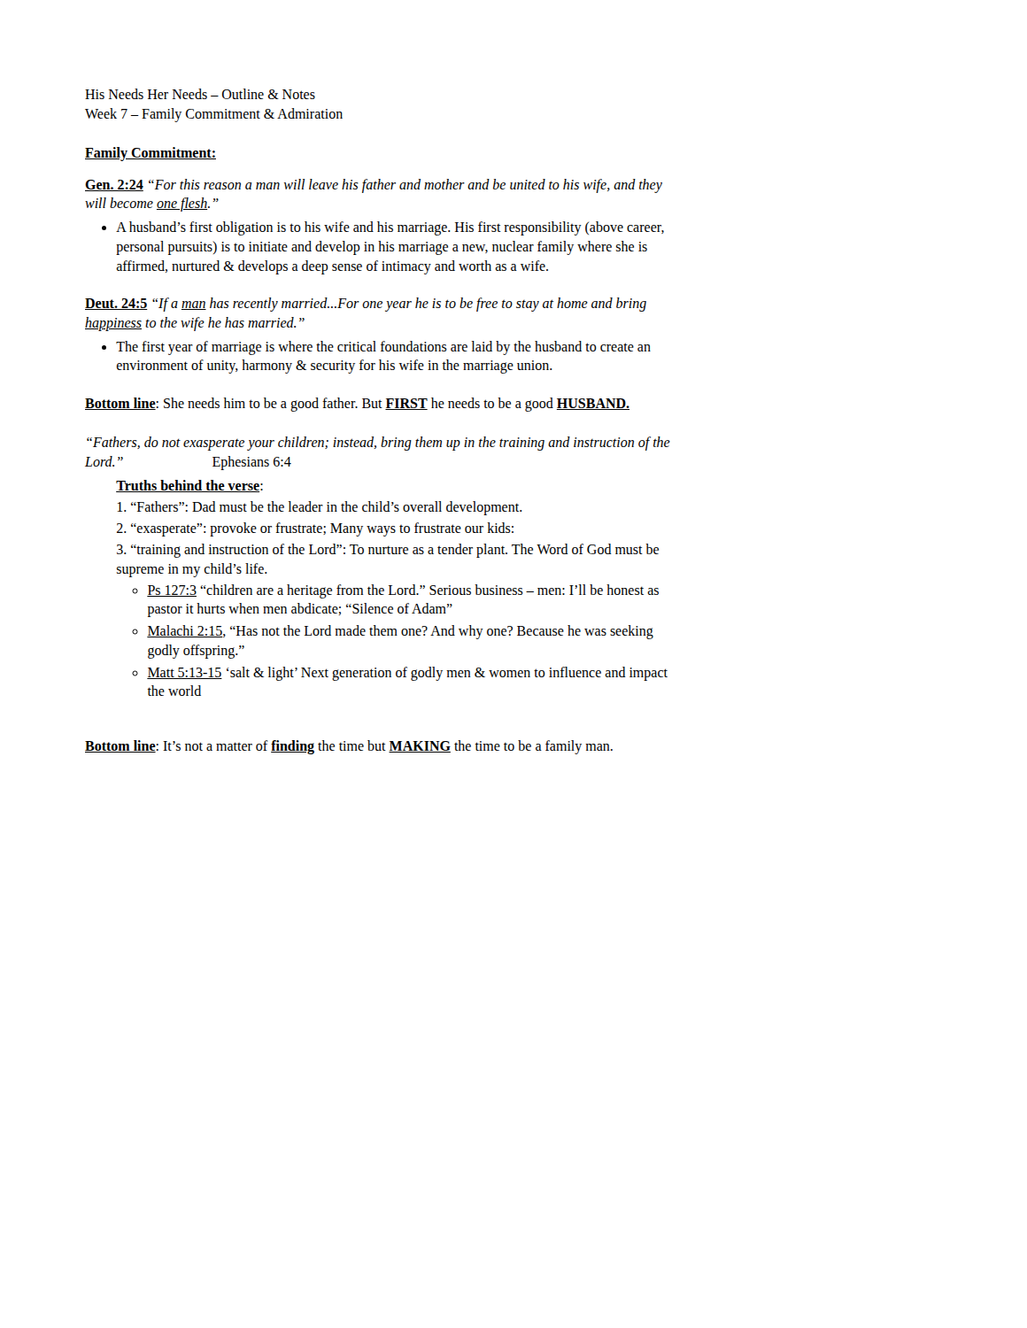His Needs Her Needs – Outline & Notes
Week 7 – Family Commitment & Admiration
Family Commitment:
Gen. 2:24 “For this reason a man will leave his father and mother and be united to his wife, and they will become one flesh.”
A husband’s first obligation is to his wife and his marriage. His first responsibility (above career, personal pursuits) is to initiate and develop in his marriage a new, nuclear family where she is affirmed, nurtured & develops a deep sense of intimacy and worth as a wife.
Deut. 24:5 “If a man has recently married...For one year he is to be free to stay at home and bring happiness to the wife he has married.”
The first year of marriage is where the critical foundations are laid by the husband to create an environment of unity, harmony & security for his wife in the marriage union.
Bottom line: She needs him to be a good father. But FIRST he needs to be a good HUSBAND.
“Fathers, do not exasperate your children; instead, bring them up in the training and instruction of the Lord.” Ephesians 6:4
Truths behind the verse:
1. “Fathers”: Dad must be the leader in the child’s overall development.
2. “exasperate”: provoke or frustrate; Many ways to frustrate our kids:
3. “training and instruction of the Lord”: To nurture as a tender plant. The Word of God must be supreme in my child’s life.
Ps 127:3 “children are a heritage from the Lord.” Serious business – men: I’ll be honest as pastor it hurts when men abdicate; “Silence of Adam”
Malachi 2:15, “Has not the Lord made them one? And why one? Because he was seeking godly offspring.”
Matt 5:13-15 ‘salt & light’ Next generation of godly men & women to influence and impact the world
Bottom line: It’s not a matter of finding the time but MAKING the time to be a family man.